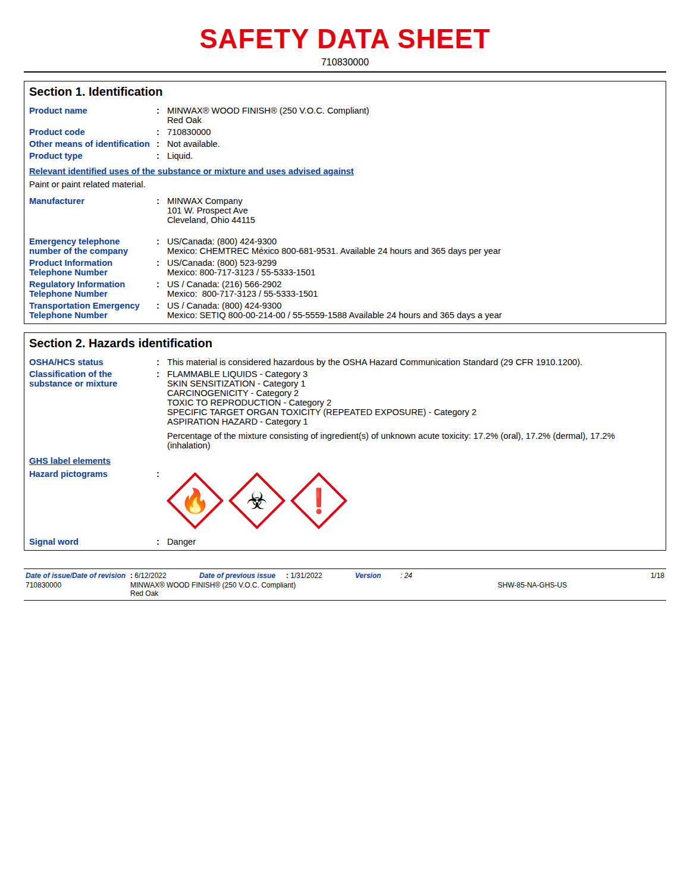SAFETY DATA SHEET
710830000
Section 1. Identification
| Product name | : | MINWAX® WOOD FINISH® (250 V.O.C. Compliant) Red Oak |
| Product code | : | 710830000 |
| Other means of identification | : | Not available. |
| Product type | : | Liquid. |
Relevant identified uses of the substance or mixture and uses advised against
Paint or paint related material.
| Manufacturer | : | MINWAX Company 101 W. Prospect Ave Cleveland, Ohio 44115 |
| Emergency telephone number of the company | : | US/Canada: (800) 424-9300 Mexico: CHEMTREC México 800-681-9531. Available 24 hours and 365 days per year |
| Product Information Telephone Number | : | US/Canada: (800) 523-9299 Mexico: 800-717-3123 / 55-5333-1501 |
| Regulatory Information Telephone Number | : | US / Canada: (216) 566-2902 Mexico: 800-717-3123 / 55-5333-1501 |
| Transportation Emergency Telephone Number | : | US / Canada: (800) 424-9300 Mexico: SETIQ 800-00-214-00 / 55-5559-1588 Available 24 hours and 365 days a year |
Section 2. Hazards identification
| OSHA/HCS status | : | This material is considered hazardous by the OSHA Hazard Communication Standard (29 CFR 1910.1200). |
| Classification of the substance or mixture | : | FLAMMABLE LIQUIDS - Category 3 SKIN SENSITIZATION - Category 1 CARCINOGENICITY - Category 2 TOXIC TO REPRODUCTION - Category 2 SPECIFIC TARGET ORGAN TOXICITY (REPEATED EXPOSURE) - Category 2 ASPIRATION HAZARD - Category 1 Percentage of the mixture consisting of ingredient(s) of unknown acute toxicity: 17.2% (oral), 17.2% (dermal), 17.2% (inhalation) |
GHS label elements
| Hazard pictograms | : | 🔥 ☣ ❗ |
| Signal word | : | Danger |
| Date of issue/Date of revision | : 6/12/2022 | Date of previous issue | : 1/31/2022 | Version | : 24 | 1/18 |
| 710830000 | MINWAX® WOOD FINISH® (250 V.O.C. Compliant) Red Oak | SHW-85-NA-GHS-US |